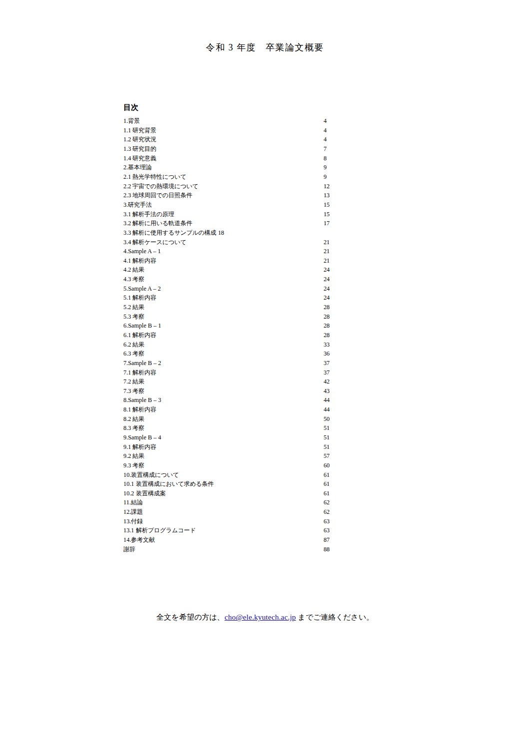令和 3 年度　卒業論文概要
目次
| 1.背景 | 4 |
| 1.1 研究背景 | 4 |
| 1.2 研究状況 | 4 |
| 1.3 研究目的 | 7 |
| 1.4 研究意義 | 8 |
| 2.基本理論 | 9 |
| 2.1 熱光学特性について | 9 |
| 2.2 宇宙での熱環境について | 12 |
| 2.3 地球周回での日照条件 | 13 |
| 3.研究手法 | 15 |
| 3.1 解析手法の原理 | 15 |
| 3.2 解析に用いる軌道条件 | 17 |
| 3.3 解析に使用するサンプルの構成 18 | |
| 3.4 解析ケースについて | 21 |
| 4.Sample A – 1 | 21 |
| 4.1 解析内容 | 21 |
| 4.2 結果 | 24 |
| 4.3 考察 | 24 |
| 5.Sample A – 2 | 24 |
| 5.1 解析内容 | 24 |
| 5.2 結果 | 28 |
| 5.3 考察 | 28 |
| 6.Sample B – 1 | 28 |
| 6.1 解析内容 | 28 |
| 6.2 結果 | 33 |
| 6.3 考察 | 36 |
| 7.Sample B – 2 | 37 |
| 7.1 解析内容 | 37 |
| 7.2 結果 | 42 |
| 7.3 考察 | 43 |
| 8.Sample B – 3 | 44 |
| 8.1 解析内容 | 44 |
| 8.2 結果 | 50 |
| 8.3 考察 | 51 |
| 9.Sample B – 4 | 51 |
| 9.1 解析内容 | 51 |
| 9.2 結果 | 57 |
| 9.3 考察 | 60 |
| 10.装置構成について | 61 |
| 10.1 装置構成において求める条件 | 61 |
| 10.2 装置構成案 | 61 |
| 11.結論 | 62 |
| 12.課題 | 62 |
| 13.付録 | 63 |
| 13.1 解析プログラムコード | 63 |
| 14.参考文献 | 87 |
| 謝辞 | 88 |
全文を希望の方は、cho@ele.kyutech.ac.jp までご連絡ください。